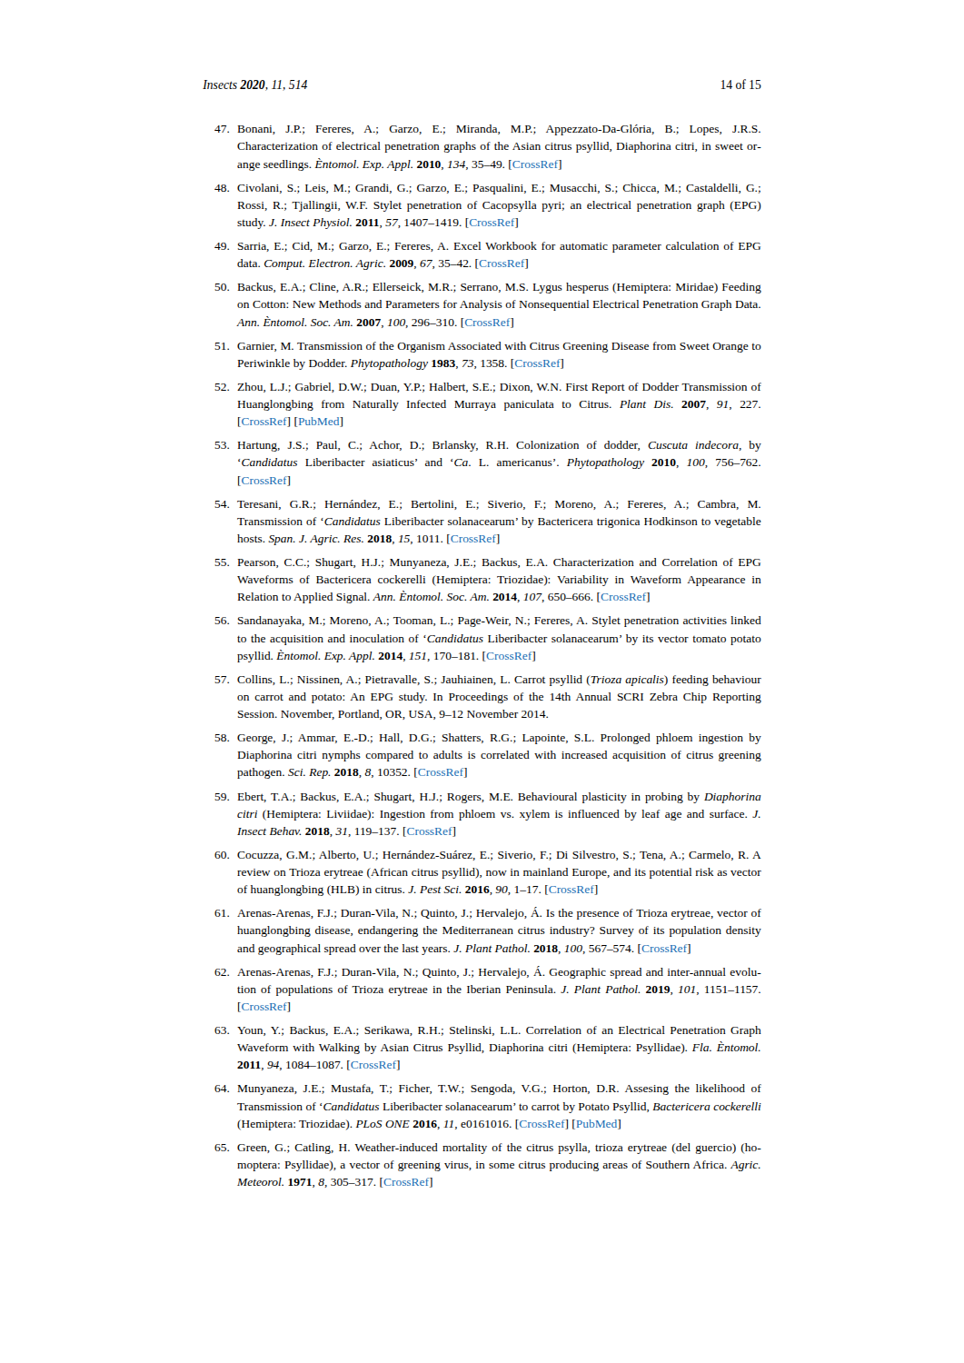Insects 2020, 11, 514
14 of 15
47. Bonani, J.P.; Fereres, A.; Garzo, E.; Miranda, M.P.; Appezzato-Da-Glória, B.; Lopes, J.R.S. Characterization of electrical penetration graphs of the Asian citrus psyllid, Diaphorina citri, in sweet orange seedlings. Èntomol. Exp. Appl. 2010, 134, 35–49. [CrossRef]
48. Civolani, S.; Leis, M.; Grandi, G.; Garzo, E.; Pasqualini, E.; Musacchi, S.; Chicca, M.; Castaldelli, G.; Rossi, R.; Tjallingii, W.F. Stylet penetration of Cacopsylla pyri; an electrical penetration graph (EPG) study. J. Insect Physiol. 2011, 57, 1407–1419. [CrossRef]
49. Sarria, E.; Cid, M.; Garzo, E.; Fereres, A. Excel Workbook for automatic parameter calculation of EPG data. Comput. Electron. Agric. 2009, 67, 35–42. [CrossRef]
50. Backus, E.A.; Cline, A.R.; Ellerseick, M.R.; Serrano, M.S. Lygus hesperus (Hemiptera: Miridae) Feeding on Cotton: New Methods and Parameters for Analysis of Nonsequential Electrical Penetration Graph Data. Ann. Èntomol. Soc. Am. 2007, 100, 296–310. [CrossRef]
51. Garnier, M. Transmission of the Organism Associated with Citrus Greening Disease from Sweet Orange to Periwinkle by Dodder. Phytopathology 1983, 73, 1358. [CrossRef]
52. Zhou, L.J.; Gabriel, D.W.; Duan, Y.P.; Halbert, S.E.; Dixon, W.N. First Report of Dodder Transmission of Huanglongbing from Naturally Infected Murraya paniculata to Citrus. Plant Dis. 2007, 91, 227. [CrossRef] [PubMed]
53. Hartung, J.S.; Paul, C.; Achor, D.; Brlansky, R.H. Colonization of dodder, Cuscuta indecora, by ‘Candidatus Liberibacter asiaticus’ and ‘Ca. L. americanus’. Phytopathology 2010, 100, 756–762. [CrossRef]
54. Teresani, G.R.; Hernández, E.; Bertolini, E.; Siverio, F.; Moreno, A.; Fereres, A.; Cambra, M. Transmission of ‘Candidatus Liberibacter solanacearum’ by Bactericera trigonica Hodkinson to vegetable hosts. Span. J. Agric. Res. 2018, 15, 1011. [CrossRef]
55. Pearson, C.C.; Shugart, H.J.; Munyaneza, J.E.; Backus, E.A. Characterization and Correlation of EPG Waveforms of Bactericera cockerelli (Hemiptera: Triozidae): Variability in Waveform Appearance in Relation to Applied Signal. Ann. Èntomol. Soc. Am. 2014, 107, 650–666. [CrossRef]
56. Sandanayaka, M.; Moreno, A.; Tooman, L.; Page-Weir, N.; Fereres, A. Stylet penetration activities linked to the acquisition and inoculation of ‘Candidatus Liberibacter solanacearum’ by its vector tomato potato psyllid. Èntomol. Exp. Appl. 2014, 151, 170–181. [CrossRef]
57. Collins, L.; Nissinen, A.; Pietravalle, S.; Jauhiainen, L. Carrot psyllid (Trioza apicalis) feeding behaviour on carrot and potato: An EPG study. In Proceedings of the 14th Annual SCRI Zebra Chip Reporting Session. November, Portland, OR, USA, 9–12 November 2014.
58. George, J.; Ammar, E.-D.; Hall, D.G.; Shatters, R.G.; Lapointe, S.L. Prolonged phloem ingestion by Diaphorina citri nymphs compared to adults is correlated with increased acquisition of citrus greening pathogen. Sci. Rep. 2018, 8, 10352. [CrossRef]
59. Ebert, T.A.; Backus, E.A.; Shugart, H.J.; Rogers, M.E. Behavioural plasticity in probing by Diaphorina citri (Hemiptera: Liviidae): Ingestion from phloem vs. xylem is influenced by leaf age and surface. J. Insect Behav. 2018, 31, 119–137. [CrossRef]
60. Cocuzza, G.M.; Alberto, U.; Hernández-Suárez, E.; Siverio, F.; Di Silvestro, S.; Tena, A.; Carmelo, R. A review on Trioza erytreae (African citrus psyllid), now in mainland Europe, and its potential risk as vector of huanglongbing (HLB) in citrus. J. Pest Sci. 2016, 90, 1–17. [CrossRef]
61. Arenas-Arenas, F.J.; Duran-Vila, N.; Quinto, J.; Hervalejo, Á. Is the presence of Trioza erytreae, vector of huanglongbing disease, endangering the Mediterranean citrus industry? Survey of its population density and geographical spread over the last years. J. Plant Pathol. 2018, 100, 567–574. [CrossRef]
62. Arenas-Arenas, F.J.; Duran-Vila, N.; Quinto, J.; Hervalejo, Á. Geographic spread and inter-annual evolution of populations of Trioza erytreae in the Iberian Peninsula. J. Plant Pathol. 2019, 101, 1151–1157. [CrossRef]
63. Youn, Y.; Backus, E.A.; Serikawa, R.H.; Stelinski, L.L. Correlation of an Electrical Penetration Graph Waveform with Walking by Asian Citrus Psyllid, Diaphorina citri (Hemiptera: Psyllidae). Fla. Èntomol. 2011, 94, 1084–1087. [CrossRef]
64. Munyaneza, J.E.; Mustafa, T.; Ficher, T.W.; Sengoda, V.G.; Horton, D.R. Assesing the likelihood of Transmission of ‘Candidatus Liberibacter solanacearum’ to carrot by Potato Psyllid, Bactericera cockerelli (Hemiptera: Triozidae). PLoS ONE 2016, 11, e0161016. [CrossRef] [PubMed]
65. Green, G.; Catling, H. Weather-induced mortality of the citrus psylla, trioza erytreae (del guercio) (homoptera: Psyllidae), a vector of greening virus, in some citrus producing areas of Southern Africa. Agric. Meteorol. 1971, 8, 305–317. [CrossRef]